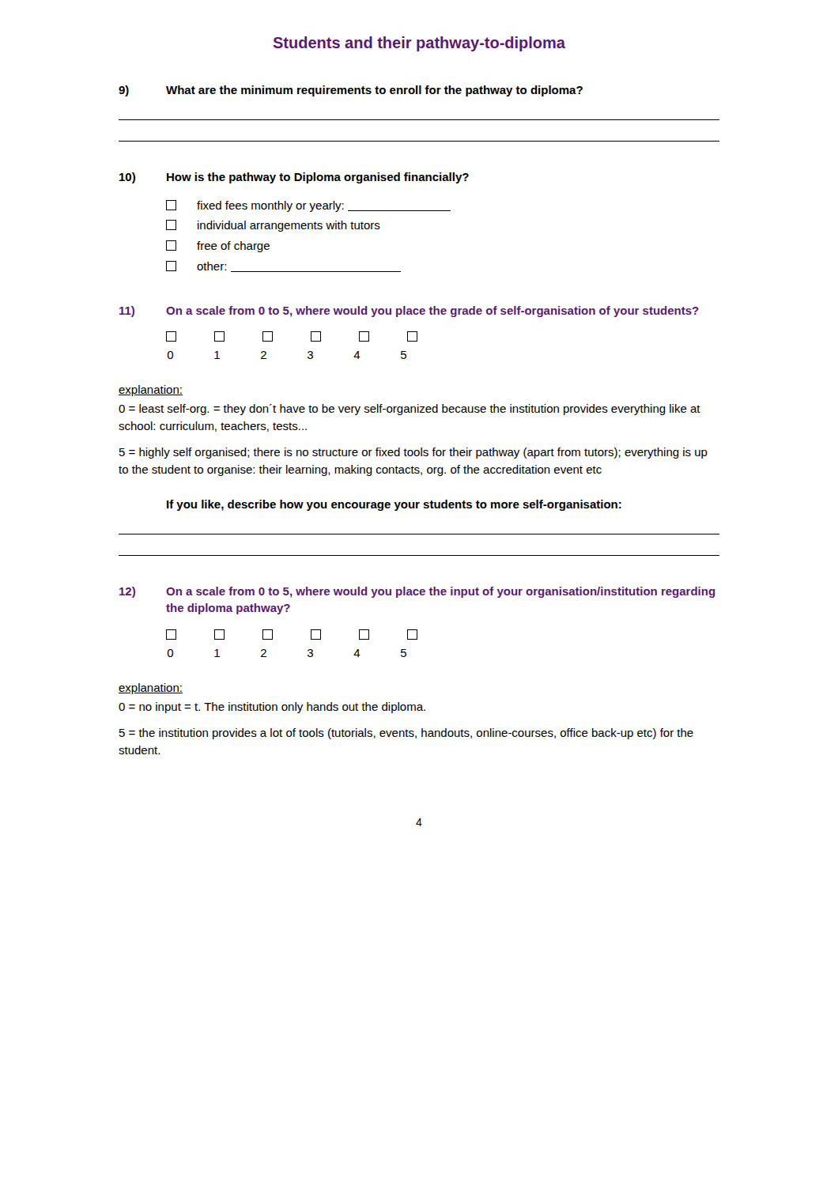Students and their pathway-to-diploma
9)
What are the minimum requirements to enroll for the pathway to diploma?
10)
How is the pathway to Diploma organised financially?
fixed fees monthly or yearly:
individual arrangements with tutors
free of charge
other:
11)
On a scale from 0 to 5, where would you place the grade of self-organisation of your students?
012345
explanation:
0 = least self-org. = they don´t have to be very self-organized because the institution provides everything like at school: curriculum, teachers, tests...
5 = highly self organised; there is no structure or fixed tools for their pathway (apart from tutors); everything is up to the student to organise: their learning, making contacts, org. of the accreditation event etc
If you like, describe how you encourage your students to more self-organisation:
12)
On a scale from 0 to 5, where would you place the input of your organisation/institution regarding the diploma pathway?
012345
explanation:
0 = no input = t. The institution only hands out the diploma.
5 = the institution provides a lot of tools (tutorials, events, handouts, online-courses, office back-up etc) for the student.
4